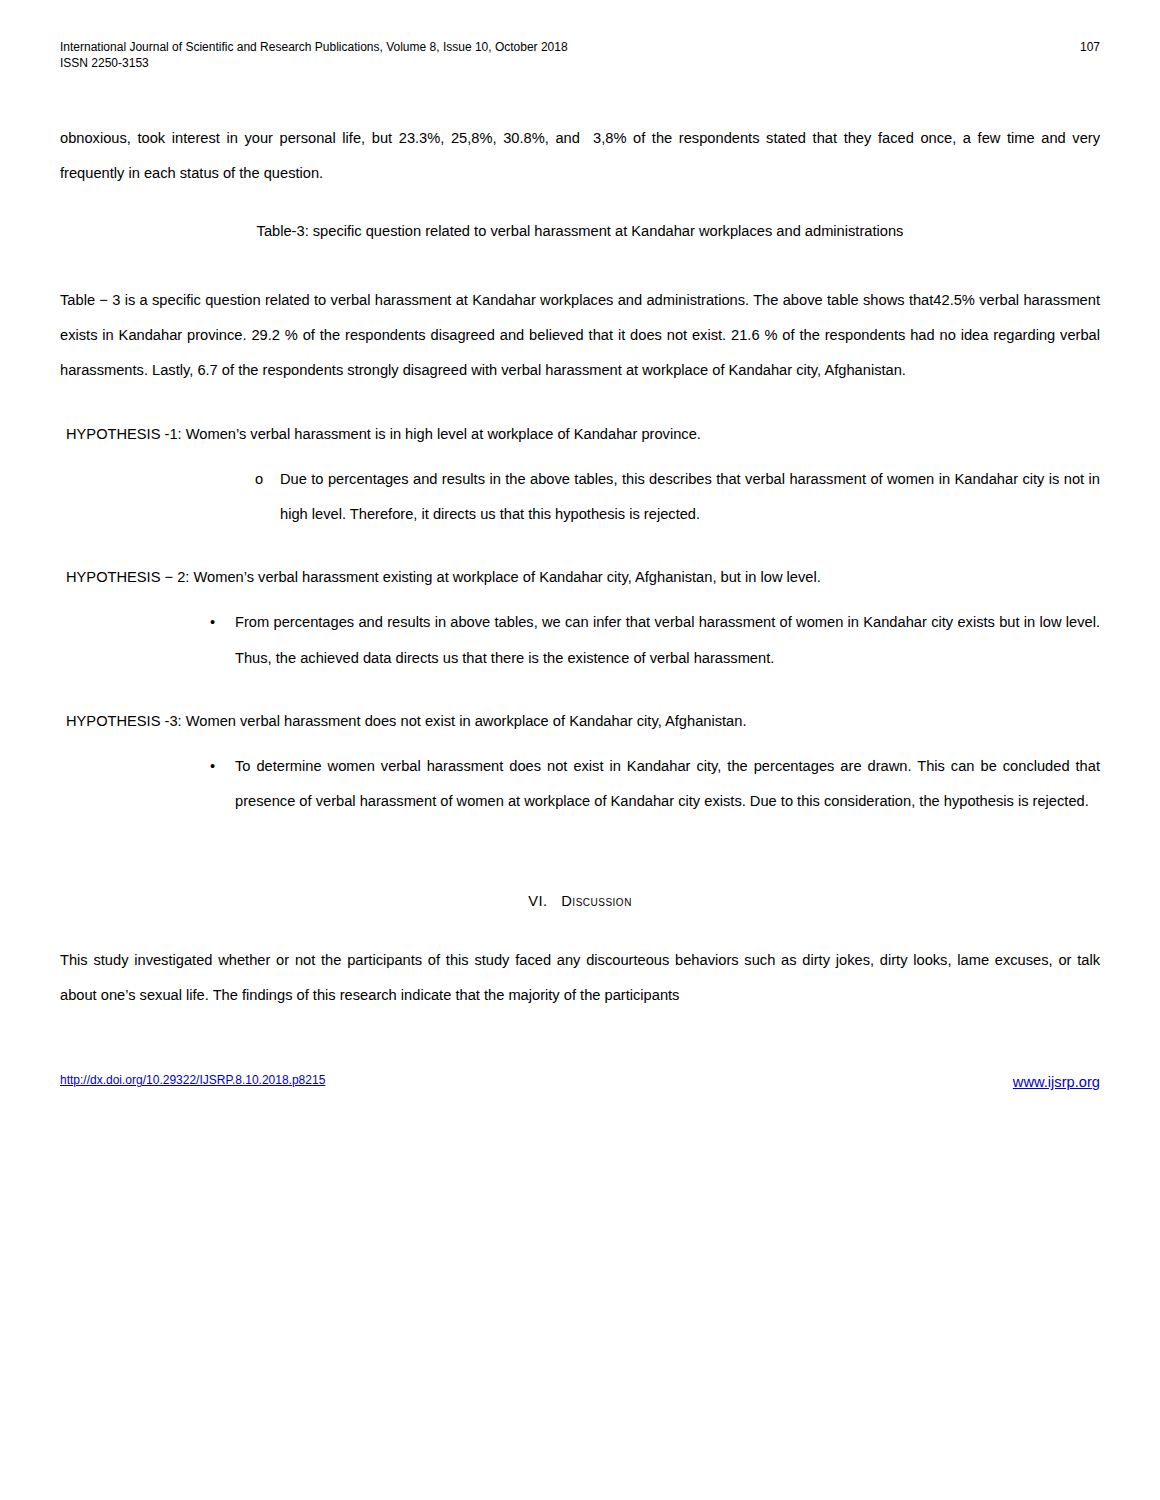International Journal of Scientific and Research Publications, Volume 8, Issue 10, October 2018
ISSN 2250-3153
107
obnoxious, took interest in your personal life, but 23.3%, 25,8%, 30.8%, and 3,8% of the respondents stated that they faced once, a few time and very frequently in each status of the question.
Table-3: specific question related to verbal harassment at Kandahar workplaces and administrations
Table − 3 is a specific question related to verbal harassment at Kandahar workplaces and administrations. The above table shows that42.5% verbal harassment exists in Kandahar province. 29.2 % of the respondents disagreed and believed that it does not exist. 21.6 % of the respondents had no idea regarding verbal harassments. Lastly, 6.7 of the respondents strongly disagreed with verbal harassment at workplace of Kandahar city, Afghanistan.
HYPOTHESIS -1: Women’s verbal harassment is in high level at workplace of Kandahar province.
o Due to percentages and results in the above tables, this describes that verbal harassment of women in Kandahar city is not in high level. Therefore, it directs us that this hypothesis is rejected.
HYPOTHESIS − 2: Women’s verbal harassment existing at workplace of Kandahar city, Afghanistan, but in low level.
•From percentages and results in above tables, we can infer that verbal harassment of women in Kandahar city exists but in low level. Thus, the achieved data directs us that there is the existence of verbal harassment.
HYPOTHESIS -3: Women verbal harassment does not exist in aworkplace of Kandahar city, Afghanistan.
•To determine women verbal harassment does not exist in Kandahar city, the percentages are drawn. This can be concluded that presence of verbal harassment of women at workplace of Kandahar city exists. Due to this consideration, the hypothesis is rejected.
VI. Discussion
This study investigated whether or not the participants of this study faced any discourteous behaviors such as dirty jokes, dirty looks, lame excuses, or talk about one’s sexual life. The findings of this research indicate that the majority of the participants
http://dx.doi.org/10.29322/IJSRP.8.10.2018.p8215
www.ijsrp.org